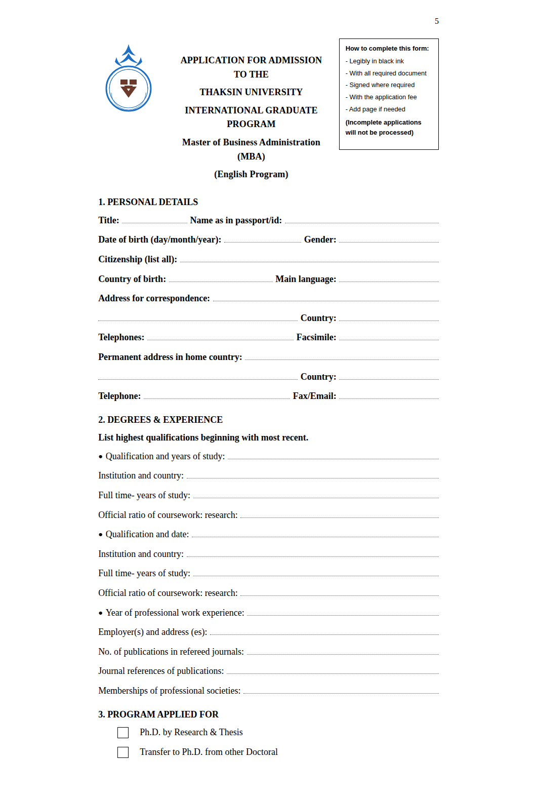5
APPLICATION FOR ADMISSION TO THE
THAKSIN UNIVERSITY
INTERNATIONAL GRADUATE PROGRAM
Master of Business Administration (MBA)
(English Program)
How to complete this form:
- Legibly in black ink
- With all required document
- Signed where required
- With the application fee
- Add page if needed
(Incomplete applications will not be processed)
1. PERSONAL DETAILS
Title: Name as in passport/id:
Date of birth (day/month/year): Gender:
Citizenship (list all):
Country of birth: Main language:
Address for correspondence:
Country:
Telephones: Facsimile:
Permanent address in home country:
Country:
Telephone: Fax/Email:
2. DEGREES & EXPERIENCE
List highest qualifications beginning with most recent.
● Qualification and years of study:
Institution and country:
Full time- years of study:
Official ratio of coursework: research:
● Qualification and date:
Institution and country:
Full time- years of study:
Official ratio of coursework: research:
● Year of professional work experience:
Employer(s) and address (es):
No. of publications in refereed journals:
Journal references of publications:
Memberships of professional societies:
3. PROGRAM APPLIED FOR
Ph.D. by Research & Thesis
Transfer to Ph.D. from other Doctoral